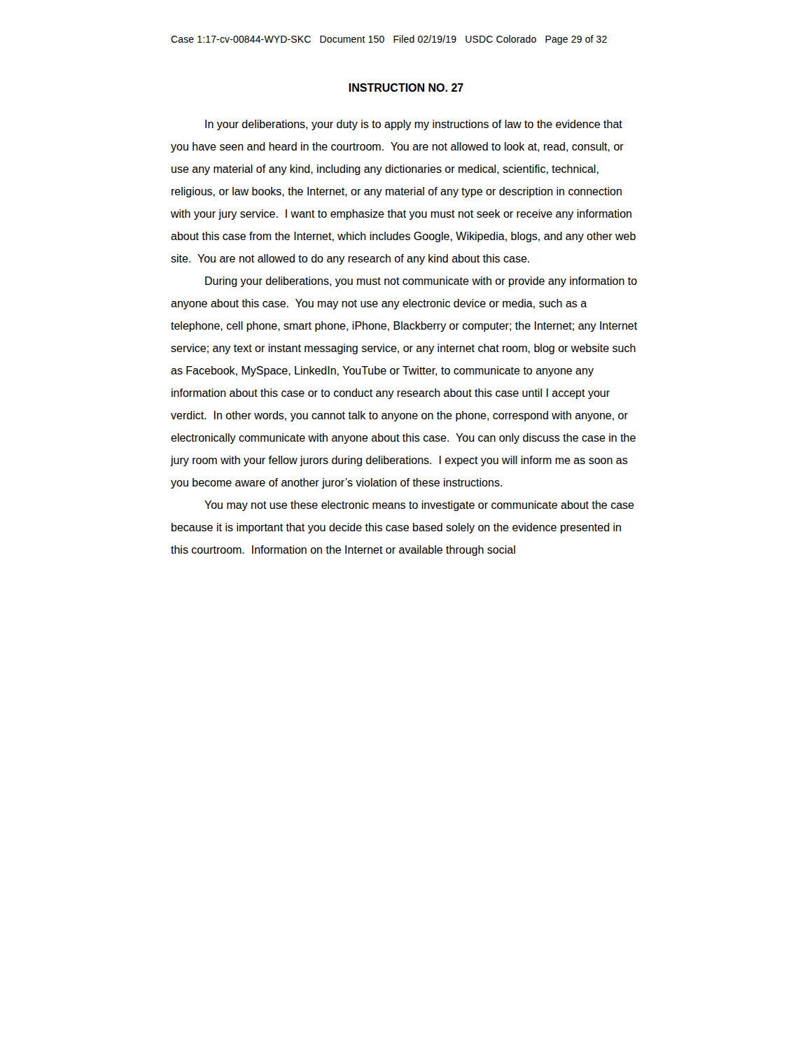Case 1:17-cv-00844-WYD-SKC Document 150 Filed 02/19/19 USDC Colorado Page 29 of 32
INSTRUCTION NO. 27
In your deliberations, your duty is to apply my instructions of law to the evidence that you have seen and heard in the courtroom. You are not allowed to look at, read, consult, or use any material of any kind, including any dictionaries or medical, scientific, technical, religious, or law books, the Internet, or any material of any type or description in connection with your jury service. I want to emphasize that you must not seek or receive any information about this case from the Internet, which includes Google, Wikipedia, blogs, and any other web site. You are not allowed to do any research of any kind about this case.
During your deliberations, you must not communicate with or provide any information to anyone about this case. You may not use any electronic device or media, such as a telephone, cell phone, smart phone, iPhone, Blackberry or computer; the Internet; any Internet service; any text or instant messaging service, or any internet chat room, blog or website such as Facebook, MySpace, LinkedIn, YouTube or Twitter, to communicate to anyone any information about this case or to conduct any research about this case until I accept your verdict. In other words, you cannot talk to anyone on the phone, correspond with anyone, or electronically communicate with anyone about this case. You can only discuss the case in the jury room with your fellow jurors during deliberations. I expect you will inform me as soon as you become aware of another juror’s violation of these instructions.
You may not use these electronic means to investigate or communicate about the case because it is important that you decide this case based solely on the evidence presented in this courtroom. Information on the Internet or available through social